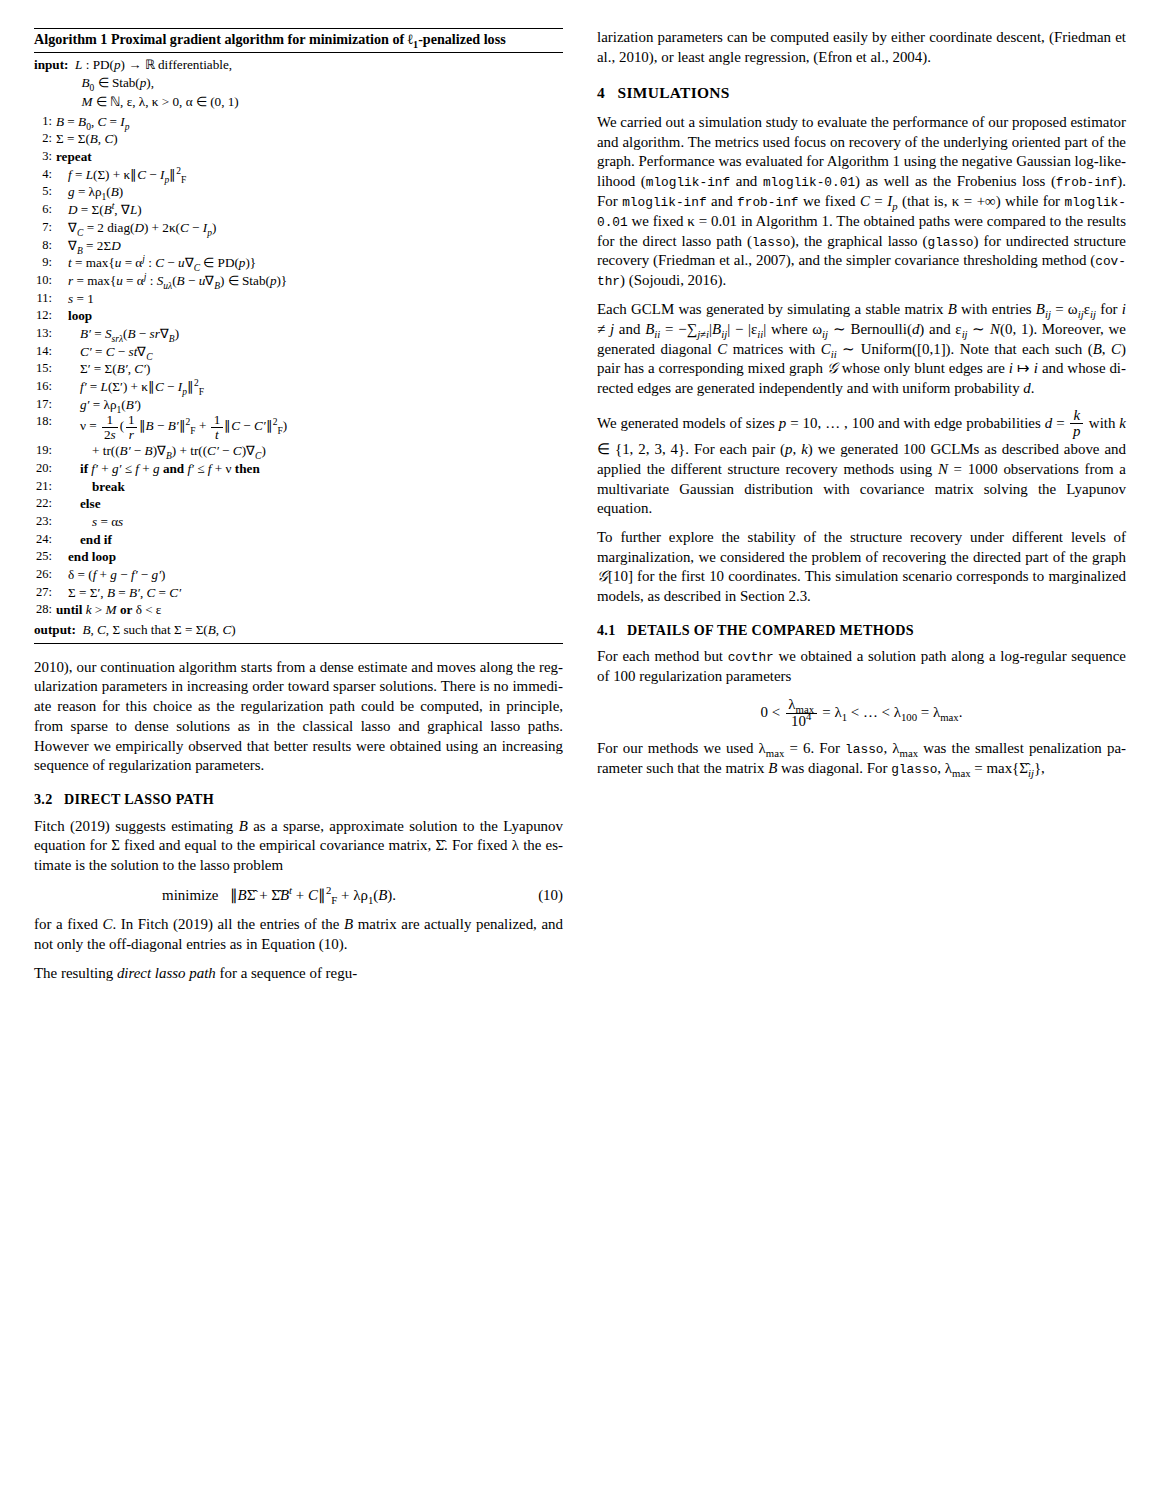Algorithm 1 Proximal gradient algorithm for minimization of ℓ1-penalized loss
input: L : PD(p) → ℝ differentiable,
B0 ∈ Stab(p),
M ∈ ℕ, ε, λ, κ > 0, α ∈ (0, 1)
B = B0, C = Ip
Σ = Σ(B, C)
repeat
f = L(Σ) + κ∥C − Ip∥2F
g = λρ1(B)
D = Σ(Bt, ∇L)
∇C = 2 diag(D) + 2κ(C − Ip)
∇B = 2ΣD
t = max{u = αj : C − u∇C ∈ PD(p)}
r = max{u = αj : Suλ(B − u∇B) ∈ Stab(p)}
s = 1
loop
B′ = Ssrλ(B − sr∇B)
C′ = C − st∇C
Σ′ = Σ(B′, C′)
f′ = L(Σ′) + κ∥C − Ip∥2F
g′ = λρ1(B′)
ν = 12s(1 r∥B − B′∥2F + 1 t∥C − C′∥2F)
+ tr((B′ − B)∇B) + tr((C′ − C)∇C)
if f′ + g′ ≤ f + g and f′ ≤ f + ν then
break
else
s = αs
end if
end loop
δ = (f + g − f′ − g′)
Σ = Σ′, B = B′, C = C′
until k > M or δ < ε
output: B, C, Σ such that Σ = Σ(B, C)
2010), our continuation algorithm starts from a dense estimate and moves along the regularization parameters in increasing order toward sparser solutions. There is no immediate reason for this choice as the regularization path could be computed, in principle, from sparse to dense solutions as in the classical lasso and graphical lasso paths. However we empirically observed that better results were obtained using an increasing sequence of regularization parameters.
3.2 DIRECT LASSO PATH
Fitch (2019) suggests estimating B as a sparse, approximate solution to the Lyapunov equation for Σ fixed and equal to the empirical covariance matrix, Σ̂. For fixed λ the estimate is the solution to the lasso problem
minimize ∥BΣ̂ + Σ̂Bt + C∥2F + λρ1(B). (10)
for a fixed C. In Fitch (2019) all the entries of the B matrix are actually penalized, and not only the off-diagonal entries as in Equation (10).
The resulting direct lasso path for a sequence of regu-
larization parameters can be computed easily by either coordinate descent, (Friedman et al., 2010), or least angle regression, (Efron et al., 2004).
4 SIMULATIONS
We carried out a simulation study to evaluate the performance of our proposed estimator and algorithm. The metrics used focus on recovery of the underlying oriented part of the graph. Performance was evaluated for Algorithm 1 using the negative Gaussian log-likelihood (mloglik-inf and mloglik-0.01) as well as the Frobenius loss (frob-inf). For mloglik-inf and frob-inf we fixed C = Ip (that is, κ = +∞) while for mloglik-0.01 we fixed κ = 0.01 in Algorithm 1. The obtained paths were compared to the results for the direct lasso path (lasso), the graphical lasso (glasso) for undirected structure recovery (Friedman et al., 2007), and the simpler covariance thresholding method (covthr) (Sojoudi, 2016).
Each GCLM was generated by simulating a stable matrix B with entries Bij = ωijεij for i ≠ j and Bii = −∑j≠i|Bij| − |εii| where ωij ∼ Bernoulli(d) and εij ∼ N(0, 1). Moreover, we generated diagonal C matrices with Cii ∼ Uniform([0,1]). Note that each such (B, C) pair has a corresponding mixed graph 𝒢 whose only blunt edges are i ↦ i and whose directed edges are generated independently and with uniform probability d.
We generated models of sizes p = 10, … , 100 and with edge probabilities d = kp with k ∈ {1, 2, 3, 4}. For each pair (p, k) we generated 100 GCLMs as described above and applied the different structure recovery methods using N = 1000 observations from a multivariate Gaussian distribution with covariance matrix solving the Lyapunov equation.
To further explore the stability of the structure recovery under different levels of marginalization, we considered the problem of recovering the directed part of the graph 𝒢[10] for the first 10 coordinates. This simulation scenario corresponds to marginalized models, as described in Section 2.3.
4.1 DETAILS OF THE COMPARED METHODS
For each method but covthr we obtained a solution path along a log-regular sequence of 100 regularization parameters
0 < λmax 104 = λ1 < … < λ100 = λmax.
For our methods we used λmax = 6. For lasso, λmax was the smallest penalization parameter such that the matrix B was diagonal. For glasso, λmax = max{Σ̂ij},